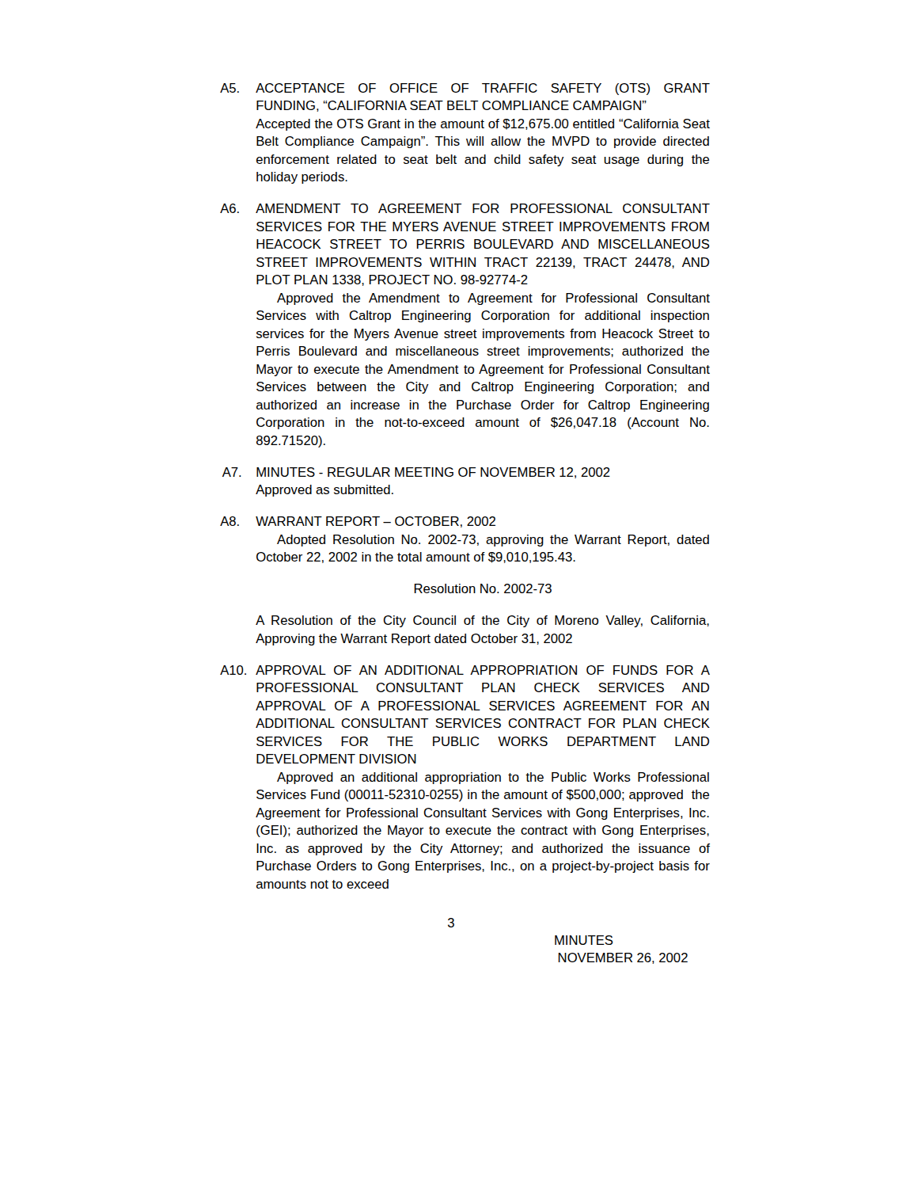A5.
ACCEPTANCE OF OFFICE OF TRAFFIC SAFETY (OTS) GRANT FUNDING, “CALIFORNIA SEAT BELT COMPLIANCE CAMPAIGN”
Accepted the OTS Grant in the amount of $12,675.00 entitled “California Seat Belt Compliance Campaign”. This will allow the MVPD to provide directed enforcement related to seat belt and child safety seat usage during the holiday periods.
A6.
AMENDMENT TO AGREEMENT FOR PROFESSIONAL CONSULTANT SERVICES FOR THE MYERS AVENUE STREET IMPROVEMENTS FROM HEACOCK STREET TO PERRIS BOULEVARD AND MISCELLANEOUS STREET IMPROVEMENTS WITHIN TRACT 22139, TRACT 24478, AND PLOT PLAN 1338, PROJECT NO. 98-92774-2
Approved the Amendment to Agreement for Professional Consultant Services with Caltrop Engineering Corporation for additional inspection services for the Myers Avenue street improvements from Heacock Street to Perris Boulevard and miscellaneous street improvements; authorized the Mayor to execute the Amendment to Agreement for Professional Consultant Services between the City and Caltrop Engineering Corporation; and authorized an increase in the Purchase Order for Caltrop Engineering Corporation in the not-to-exceed amount of $26,047.18 (Account No. 892.71520).
A7.
MINUTES - REGULAR MEETING OF NOVEMBER 12, 2002
Approved as submitted.
A8.
WARRANT REPORT – OCTOBER, 2002
Adopted Resolution No. 2002-73, approving the Warrant Report, dated October 22, 2002 in the total amount of $9,010,195.43.
Resolution No. 2002-73
A Resolution of the City Council of the City of Moreno Valley, California, Approving the Warrant Report dated October 31, 2002
A10.
APPROVAL OF AN ADDITIONAL APPROPRIATION OF FUNDS FOR A PROFESSIONAL CONSULTANT PLAN CHECK SERVICES AND APPROVAL OF A PROFESSIONAL SERVICES AGREEMENT FOR AN ADDITIONAL CONSULTANT SERVICES CONTRACT FOR PLAN CHECK SERVICES FOR THE PUBLIC WORKS DEPARTMENT LAND DEVELOPMENT DIVISION
Approved an additional appropriation to the Public Works Professional Services Fund (00011-52310-0255) in the amount of $500,000; approved the Agreement for Professional Consultant Services with Gong Enterprises, Inc. (GEI); authorized the Mayor to execute the contract with Gong Enterprises, Inc. as approved by the City Attorney; and authorized the issuance of Purchase Orders to Gong Enterprises, Inc., on a project-by-project basis for amounts not to exceed
3
MINUTES
NOVEMBER 26, 2002